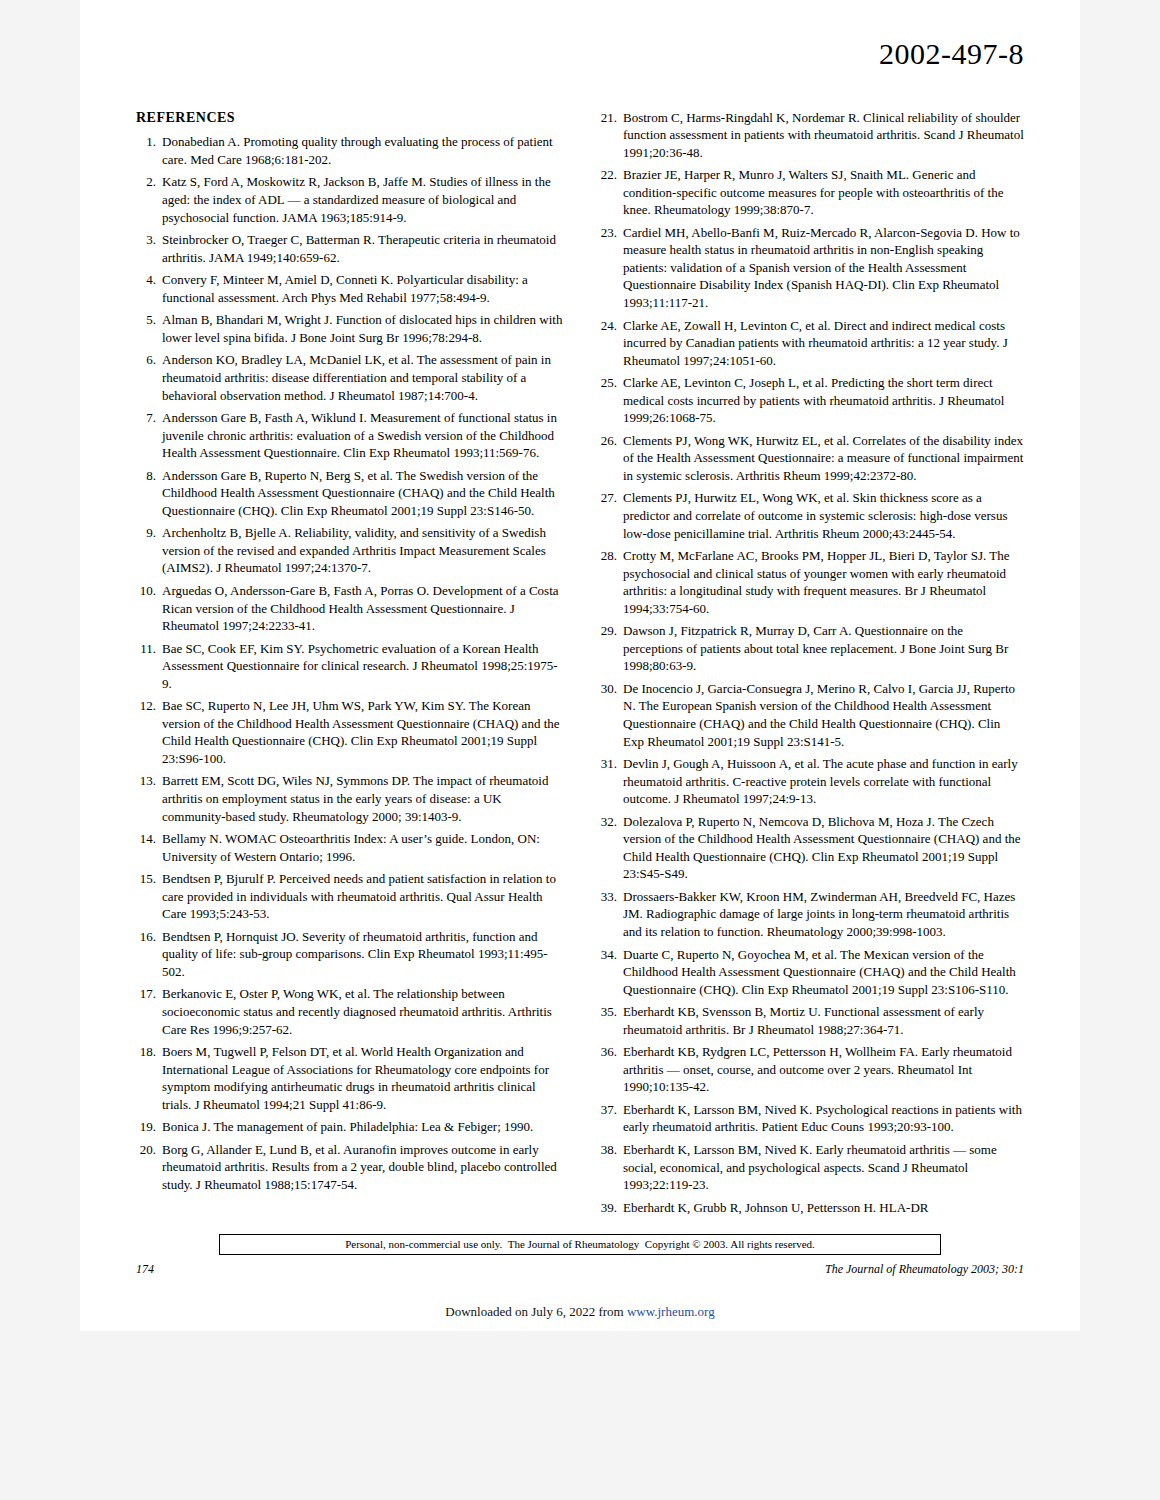2002-497-8
References
Donabedian A. Promoting quality through evaluating the process of patient care. Med Care 1968;6:181-202.
Katz S, Ford A, Moskowitz R, Jackson B, Jaffe M. Studies of illness in the aged: the index of ADL — a standardized measure of biological and psychosocial function. JAMA 1963;185:914-9.
Steinbrocker O, Traeger C, Batterman R. Therapeutic criteria in rheumatoid arthritis. JAMA 1949;140:659-62.
Convery F, Minteer M, Amiel D, Conneti K. Polyarticular disability: a functional assessment. Arch Phys Med Rehabil 1977;58:494-9.
Alman B, Bhandari M, Wright J. Function of dislocated hips in children with lower level spina bifida. J Bone Joint Surg Br 1996;78:294-8.
Anderson KO, Bradley LA, McDaniel LK, et al. The assessment of pain in rheumatoid arthritis: disease differentiation and temporal stability of a behavioral observation method. J Rheumatol 1987;14:700-4.
Andersson Gare B, Fasth A, Wiklund I. Measurement of functional status in juvenile chronic arthritis: evaluation of a Swedish version of the Childhood Health Assessment Questionnaire. Clin Exp Rheumatol 1993;11:569-76.
Andersson Gare B, Ruperto N, Berg S, et al. The Swedish version of the Childhood Health Assessment Questionnaire (CHAQ) and the Child Health Questionnaire (CHQ). Clin Exp Rheumatol 2001;19 Suppl 23:S146-50.
Archenholtz B, Bjelle A. Reliability, validity, and sensitivity of a Swedish version of the revised and expanded Arthritis Impact Measurement Scales (AIMS2). J Rheumatol 1997;24:1370-7.
Arguedas O, Andersson-Gare B, Fasth A, Porras O. Development of a Costa Rican version of the Childhood Health Assessment Questionnaire. J Rheumatol 1997;24:2233-41.
Bae SC, Cook EF, Kim SY. Psychometric evaluation of a Korean Health Assessment Questionnaire for clinical research. J Rheumatol 1998;25:1975-9.
Bae SC, Ruperto N, Lee JH, Uhm WS, Park YW, Kim SY. The Korean version of the Childhood Health Assessment Questionnaire (CHAQ) and the Child Health Questionnaire (CHQ). Clin Exp Rheumatol 2001;19 Suppl 23:S96-100.
Barrett EM, Scott DG, Wiles NJ, Symmons DP. The impact of rheumatoid arthritis on employment status in the early years of disease: a UK community-based study. Rheumatology 2000; 39:1403-9.
Bellamy N. WOMAC Osteoarthritis Index: A user’s guide. London, ON: University of Western Ontario; 1996.
Bendtsen P, Bjurulf P. Perceived needs and patient satisfaction in relation to care provided in individuals with rheumatoid arthritis. Qual Assur Health Care 1993;5:243-53.
Bendtsen P, Hornquist JO. Severity of rheumatoid arthritis, function and quality of life: sub-group comparisons. Clin Exp Rheumatol 1993;11:495-502.
Berkanovic E, Oster P, Wong WK, et al. The relationship between socioeconomic status and recently diagnosed rheumatoid arthritis. Arthritis Care Res 1996;9:257-62.
Boers M, Tugwell P, Felson DT, et al. World Health Organization and International League of Associations for Rheumatology core endpoints for symptom modifying antirheumatic drugs in rheumatoid arthritis clinical trials. J Rheumatol 1994;21 Suppl 41:86-9.
Bonica J. The management of pain. Philadelphia: Lea & Febiger; 1990.
Borg G, Allander E, Lund B, et al. Auranofin improves outcome in early rheumatoid arthritis. Results from a 2 year, double blind, placebo controlled study. J Rheumatol 1988;15:1747-54.
Bostrom C, Harms-Ringdahl K, Nordemar R. Clinical reliability of shoulder function assessment in patients with rheumatoid arthritis. Scand J Rheumatol 1991;20:36-48.
Brazier JE, Harper R, Munro J, Walters SJ, Snaith ML. Generic and condition-specific outcome measures for people with osteoarthritis of the knee. Rheumatology 1999;38:870-7.
Cardiel MH, Abello-Banfi M, Ruiz-Mercado R, Alarcon-Segovia D. How to measure health status in rheumatoid arthritis in non-English speaking patients: validation of a Spanish version of the Health Assessment Questionnaire Disability Index (Spanish HAQ-DI). Clin Exp Rheumatol 1993;11:117-21.
Clarke AE, Zowall H, Levinton C, et al. Direct and indirect medical costs incurred by Canadian patients with rheumatoid arthritis: a 12 year study. J Rheumatol 1997;24:1051-60.
Clarke AE, Levinton C, Joseph L, et al. Predicting the short term direct medical costs incurred by patients with rheumatoid arthritis. J Rheumatol 1999;26:1068-75.
Clements PJ, Wong WK, Hurwitz EL, et al. Correlates of the disability index of the Health Assessment Questionnaire: a measure of functional impairment in systemic sclerosis. Arthritis Rheum 1999;42:2372-80.
Clements PJ, Hurwitz EL, Wong WK, et al. Skin thickness score as a predictor and correlate of outcome in systemic sclerosis: high-dose versus low-dose penicillamine trial. Arthritis Rheum 2000;43:2445-54.
Crotty M, McFarlane AC, Brooks PM, Hopper JL, Bieri D, Taylor SJ. The psychosocial and clinical status of younger women with early rheumatoid arthritis: a longitudinal study with frequent measures. Br J Rheumatol 1994;33:754-60.
Dawson J, Fitzpatrick R, Murray D, Carr A. Questionnaire on the perceptions of patients about total knee replacement. J Bone Joint Surg Br 1998;80:63-9.
De Inocencio J, Garcia-Consuegra J, Merino R, Calvo I, Garcia JJ, Ruperto N. The European Spanish version of the Childhood Health Assessment Questionnaire (CHAQ) and the Child Health Questionnaire (CHQ). Clin Exp Rheumatol 2001;19 Suppl 23:S141-5.
Devlin J, Gough A, Huissoon A, et al. The acute phase and function in early rheumatoid arthritis. C-reactive protein levels correlate with functional outcome. J Rheumatol 1997;24:9-13.
Dolezalova P, Ruperto N, Nemcova D, Blichova M, Hoza J. The Czech version of the Childhood Health Assessment Questionnaire (CHAQ) and the Child Health Questionnaire (CHQ). Clin Exp Rheumatol 2001;19 Suppl 23:S45-S49.
Drossaers-Bakker KW, Kroon HM, Zwinderman AH, Breedveld FC, Hazes JM. Radiographic damage of large joints in long-term rheumatoid arthritis and its relation to function. Rheumatology 2000;39:998-1003.
Duarte C, Ruperto N, Goyochea M, et al. The Mexican version of the Childhood Health Assessment Questionnaire (CHAQ) and the Child Health Questionnaire (CHQ). Clin Exp Rheumatol 2001;19 Suppl 23:S106-S110.
Eberhardt KB, Svensson B, Mortiz U. Functional assessment of early rheumatoid arthritis. Br J Rheumatol 1988;27:364-71.
Eberhardt KB, Rydgren LC, Pettersson H, Wollheim FA. Early rheumatoid arthritis — onset, course, and outcome over 2 years. Rheumatol Int 1990;10:135-42.
Eberhardt K, Larsson BM, Nived K. Psychological reactions in patients with early rheumatoid arthritis. Patient Educ Couns 1993;20:93-100.
Eberhardt K, Larsson BM, Nived K. Early rheumatoid arthritis — some social, economical, and psychological aspects. Scand J Rheumatol 1993;22:119-23.
Eberhardt K, Grubb R, Johnson U, Pettersson H. HLA-DR
Personal, non-commercial use only. The Journal of Rheumatology Copyright © 2003. All rights reserved.
174 The Journal of Rheumatology 2003; 30:1
Downloaded on July 6, 2022 from www.jrheum.org